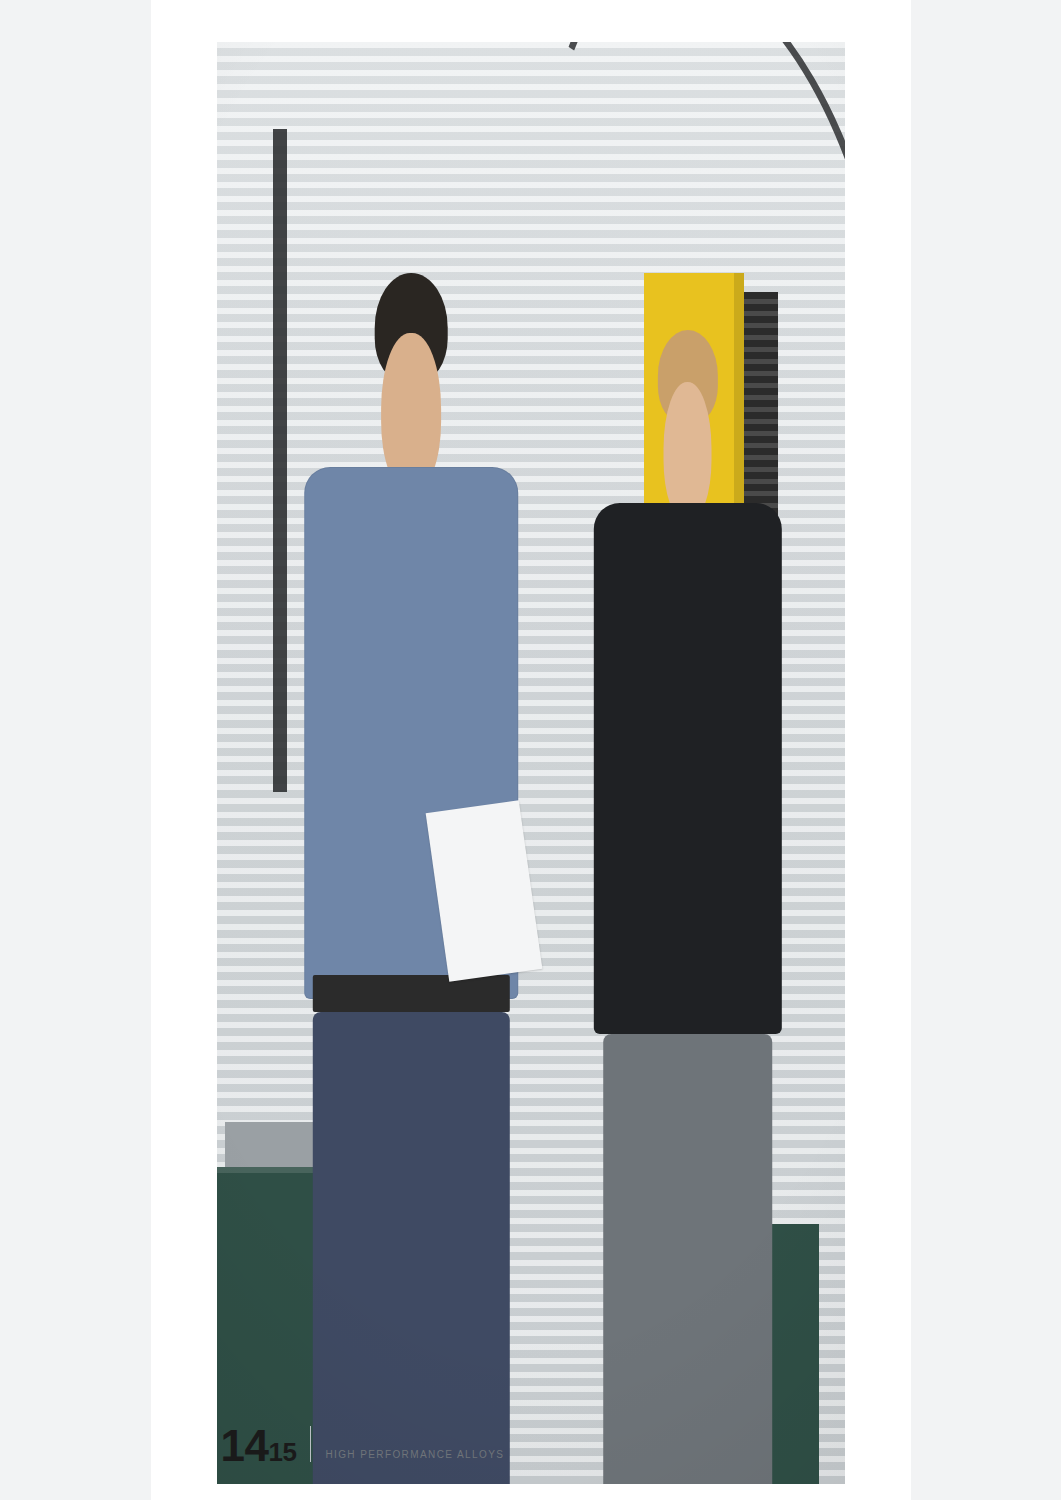1415
High Performance Alloys